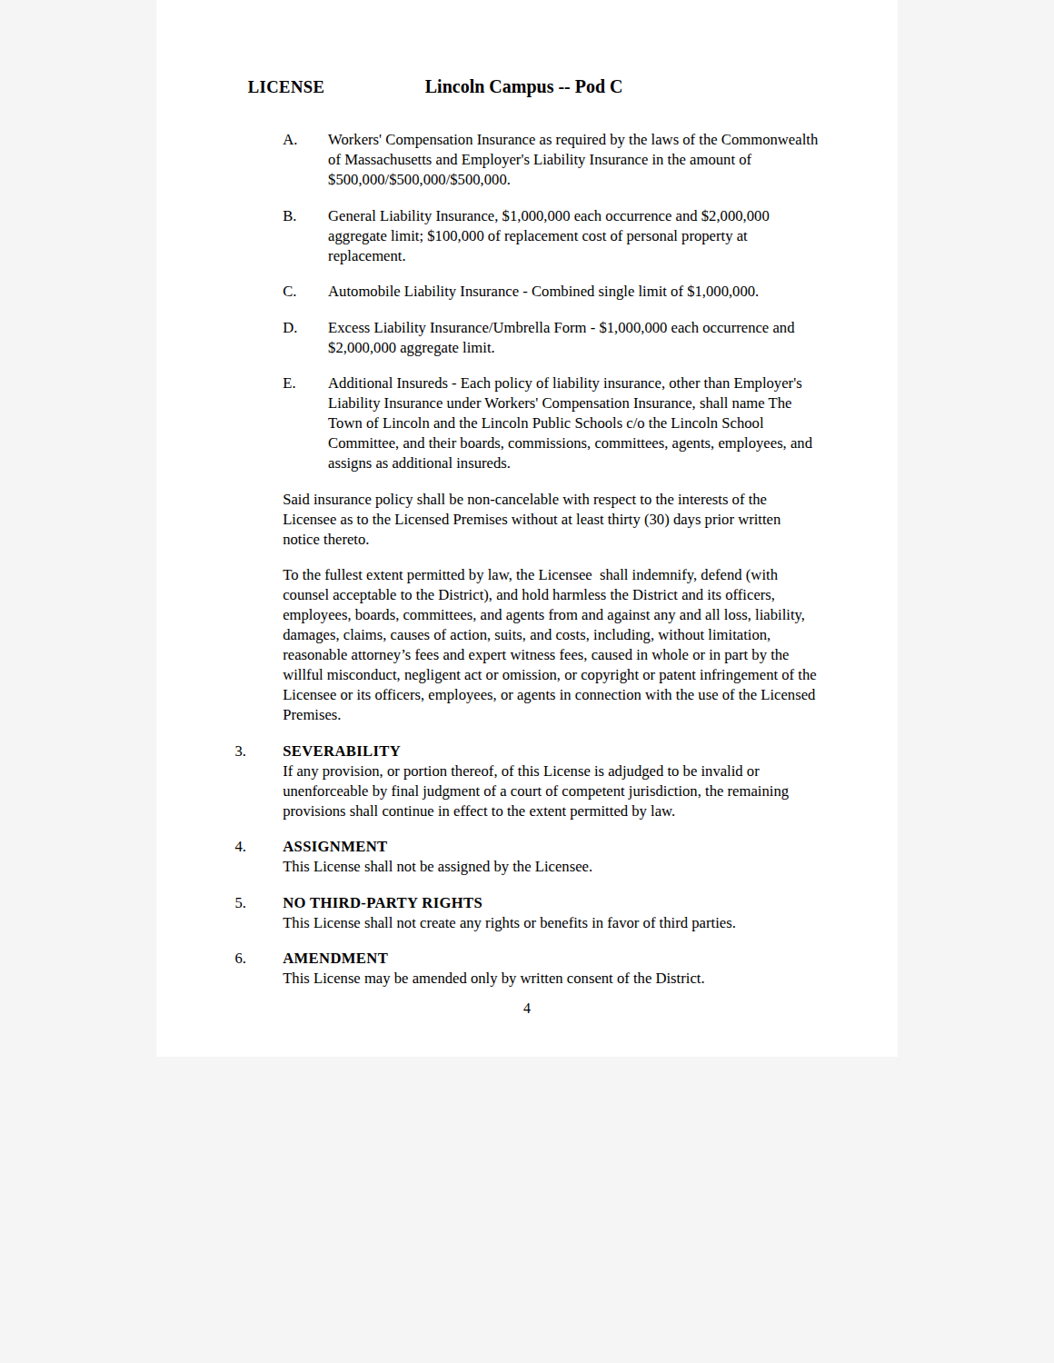LICENSE
Lincoln Campus -- Pod C
Workers' Compensation Insurance as required by the laws of the Commonwealth of Massachusetts and Employer's Liability Insurance in the amount of $500,000/$500,000/$500,000.
General Liability Insurance, $1,000,000 each occurrence and $2,000,000 aggregate limit; $100,000 of replacement cost of personal property at replacement.
Automobile Liability Insurance - Combined single limit of $1,000,000.
Excess Liability Insurance/Umbrella Form - $1,000,000 each occurrence and $2,000,000 aggregate limit.
Additional Insureds - Each policy of liability insurance, other than Employer's Liability Insurance under Workers' Compensation Insurance, shall name The Town of Lincoln and the Lincoln Public Schools c/o the Lincoln School Committee, and their boards, commissions, committees, agents, employees, and assigns as additional insureds.
Said insurance policy shall be non-cancelable with respect to the interests of the Licensee as to the Licensed Premises without at least thirty (30) days prior written notice thereto.
To the fullest extent permitted by law, the Licensee shall indemnify, defend (with counsel acceptable to the District), and hold harmless the District and its officers, employees, boards, committees, and agents from and against any and all loss, liability, damages, claims, causes of action, suits, and costs, including, without limitation, reasonable attorney’s fees and expert witness fees, caused in whole or in part by the willful misconduct, negligent act or omission, or copyright or patent infringement of the Licensee or its officers, employees, or agents in connection with the use of the Licensed Premises.
SEVERABILITY
If any provision, or portion thereof, of this License is adjudged to be invalid or unenforceable by final judgment of a court of competent jurisdiction, the remaining provisions shall continue in effect to the extent permitted by law.
ASSIGNMENT
This License shall not be assigned by the Licensee.
NO THIRD-PARTY RIGHTS
This License shall not create any rights or benefits in favor of third parties.
AMENDMENT
This License may be amended only by written consent of the District.
4